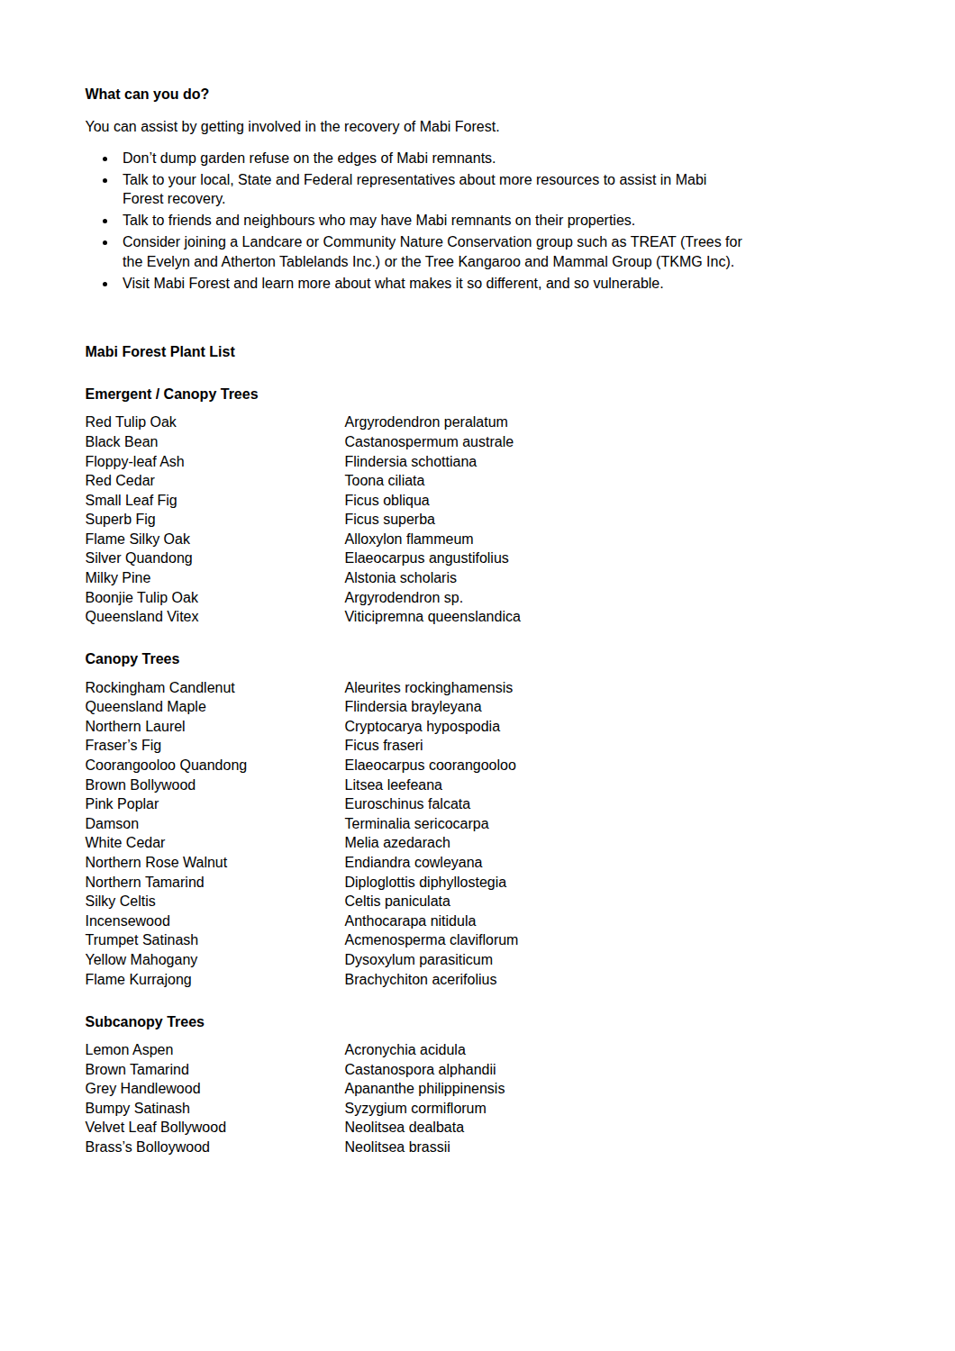What can you do?
You can assist by getting involved in the recovery of Mabi Forest.
Don’t dump garden refuse on the edges of Mabi remnants.
Talk to your local, State and Federal representatives about more resources to assist in Mabi Forest recovery.
Talk to friends and neighbours who may have Mabi remnants on their properties.
Consider joining a Landcare or Community Nature Conservation group such as TREAT (Trees for the Evelyn and Atherton Tablelands Inc.) or the Tree Kangaroo and Mammal Group (TKMG Inc).
Visit Mabi Forest and learn more about what makes it so different, and so vulnerable.
Mabi Forest Plant List
Emergent / Canopy Trees
| Red Tulip Oak | Argyrodendron peralatum |
| Black Bean | Castanospermum australe |
| Floppy-leaf Ash | Flindersia schottiana |
| Red Cedar | Toona ciliata |
| Small Leaf Fig | Ficus obliqua |
| Superb Fig | Ficus superba |
| Flame Silky Oak | Alloxylon flammeum |
| Silver Quandong | Elaeocarpus angustifolius |
| Milky Pine | Alstonia scholaris |
| Boonjie Tulip Oak | Argyrodendron sp. |
| Queensland Vitex | Viticipremna queenslandica |
Canopy Trees
| Rockingham Candlenut | Aleurites rockinghamensis |
| Queensland Maple | Flindersia brayleyana |
| Northern Laurel | Cryptocarya hypospodia |
| Fraser’s Fig | Ficus fraseri |
| Coorangooloo Quandong | Elaeocarpus coorangooloo |
| Brown Bollywood | Litsea leefeana |
| Pink Poplar | Euroschinus falcata |
| Damson | Terminalia sericocarpa |
| White Cedar | Melia azedarach |
| Northern Rose Walnut | Endiandra cowleyana |
| Northern Tamarind | Diploglottis diphyllostegia |
| Silky Celtis | Celtis paniculata |
| Incensewood | Anthocarapa nitidula |
| Trumpet Satinash | Acmenosperma claviflorum |
| Yellow Mahogany | Dysoxylum parasiticum |
| Flame Kurrajong | Brachychiton acerifolius |
Subcanopy Trees
| Lemon Aspen | Acronychia acidula |
| Brown Tamarind | Castanospora alphandii |
| Grey Handlewood | Apananthe philippinensis |
| Bumpy Satinash | Syzygium cormiflorum |
| Velvet Leaf Bollywood | Neolitsea dealbata |
| Brass’s Bolloywood | Neolitsea brassii |